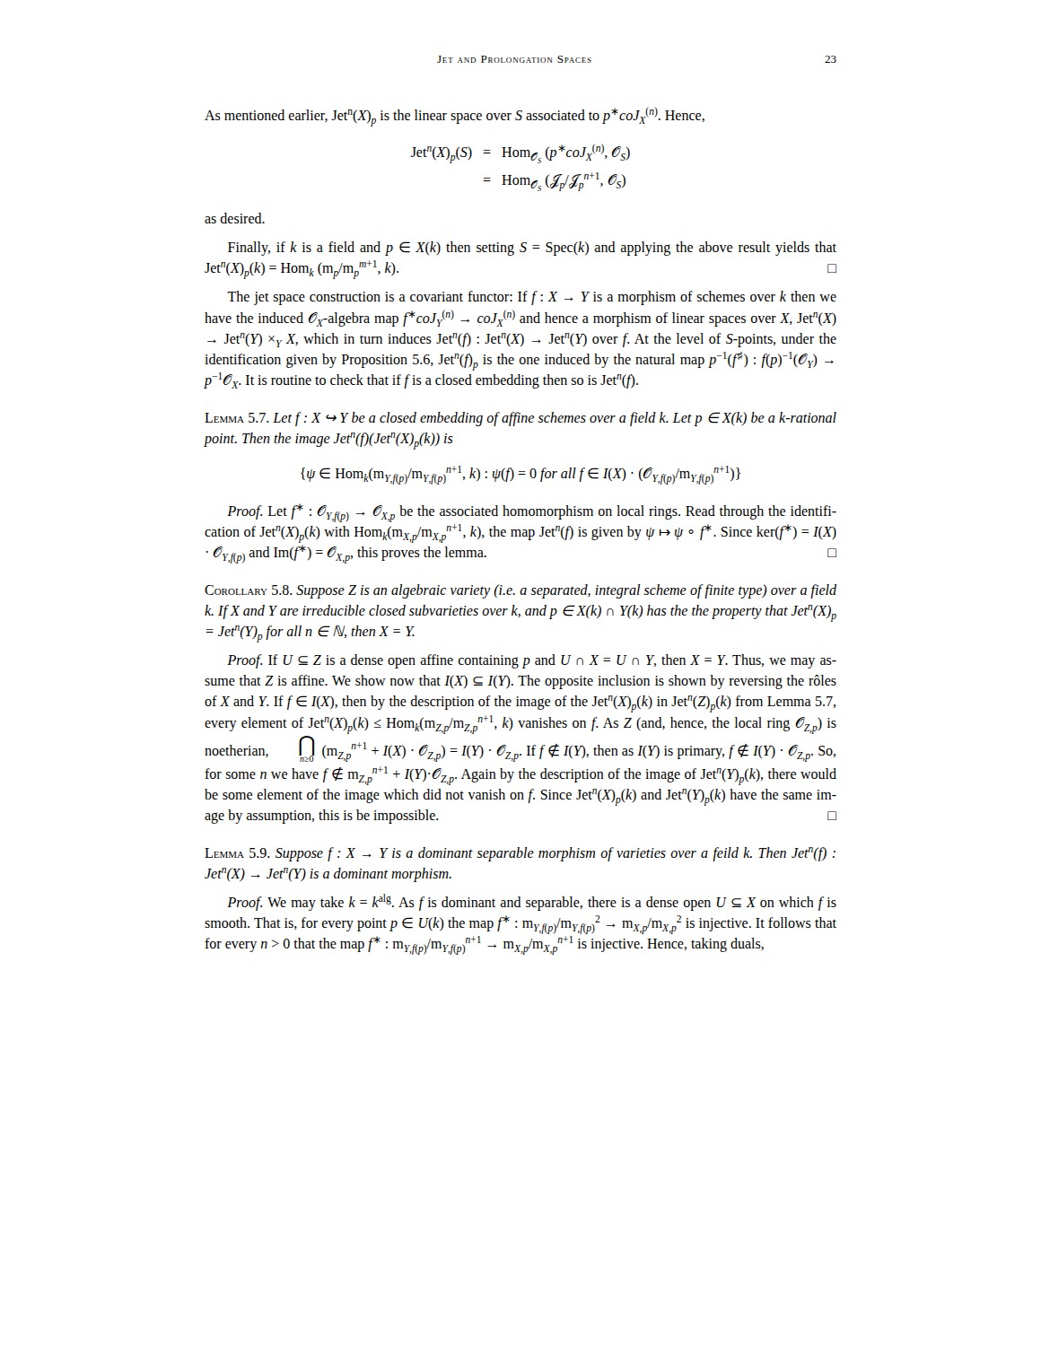Jet and Prolongation Spaces 23
As mentioned earlier, Jetn(X)p is the linear space over S associated to p∗coJX(n). Hence,
| Jet n ( X ) p ( S ) | = | Hom 𝒪 S ( p ∗ coJ X ( n ) , 𝒪 S ) |
| | = | Hom 𝒪 S ( 𝒥 p /𝒥 p n +1 , 𝒪 S ) |
as desired.
Finally, if k is a field and p ∈ X(k) then setting S = Spec(k) and applying the above result yields that Jetn(X)p(k) = Homk (mp/mpm+1, k).
The jet space construction is a covariant functor: If f : X → Y is a morphism of schemes over k then we have the induced 𝒪X-algebra map f∗coJY(n) → coJX(n) and hence a morphism of linear spaces over X, Jetn(X) → Jetn(Y) ×Y X, which in turn induces Jetn(f) : Jetn(X) → Jetn(Y) over f. At the level of S-points, under the identification given by Proposition 5.6, Jetn(f)p is the one induced by the natural map p−1(f♯) : f(p)−1(𝒪Y) → p−1𝒪X. It is routine to check that if f is a closed embedding then so is Jetn(f).
Lemma 5.7. Let f : X ↪ Y be a closed embedding of affine schemes over a field k. Let p ∈ X(k) be a k-rational point. Then the image Jetn(f)(Jetn(X)p(k)) is
{ψ ∈ Homk(mY,f(p)/mY,f(p)n+1, k) : ψ(f) = 0 for all f ∈ I(X) · (𝒪Y,f(p)/mY,f(p)n+1)}
Proof. Let f∗ : 𝒪Y,f(p) → 𝒪X,p be the associated homomorphism on local rings. Read through the identification of Jetn(X)p(k) with Homk(mX,p/mX,pn+1, k), the map Jetn(f) is given by ψ ↦ ψ ∘ f∗. Since ker(f∗) = I(X) · 𝒪Y,f(p) and Im(f∗) = 𝒪X,p, this proves the lemma.
Corollary 5.8. Suppose Z is an algebraic variety (i.e. a separated, integral scheme of finite type) over a field k. If X and Y are irreducible closed subvarieties over k, and p ∈ X(k) ∩ Y(k) has the the property that Jetn(X)p = Jetn(Y)p for all n ∈ ℕ, then X = Y.
Proof. If U ⊆ Z is a dense open affine containing p and U ∩ X = U ∩ Y, then X = Y. Thus, we may assume that Z is affine. We show now that I(X) ⊆ I(Y). The opposite inclusion is shown by reversing the rôles of X and Y. If f ∈ I(X), then by the description of the image of the Jetn(X)p(k) in Jetn(Z)p(k) from Lemma 5.7, every element of Jetn(X)p(k) ≤ Homk(mZ,p/mZ,pn+1, k) vanishes on f. As Z (and, hence, the local ring 𝒪Z,p) is noetherian, ⋂n≥0 (mZ,pn+1 + I(X) · 𝒪Z,p) = I(Y) · 𝒪Z,p. If f ∉ I(Y), then as I(Y) is primary, f ∉ I(Y) · 𝒪Z,p. So, for some n we have f ∉ mZ,pn+1 + I(Y)·𝒪Z,p. Again by the description of the image of Jetn(Y)p(k), there would be some element of the image which did not vanish on f. Since Jetn(X)p(k) and Jetn(Y)p(k) have the same image by assumption, this is be impossible.
Lemma 5.9. Suppose f : X → Y is a dominant separable morphism of varieties over a feild k. Then Jetn(f) : Jetn(X) → Jetn(Y) is a dominant morphism.
Proof. We may take k = kalg. As f is dominant and separable, there is a dense open U ⊆ X on which f is smooth. That is, for every point p ∈ U(k) the map f∗ : mY,f(p)/mY,f(p)2 → mX,p/mX,p2 is injective. It follows that for every n > 0 that the map f∗ : mY,f(p)/mY,f(p)n+1 → mX,p/mX,pn+1 is injective. Hence, taking duals,